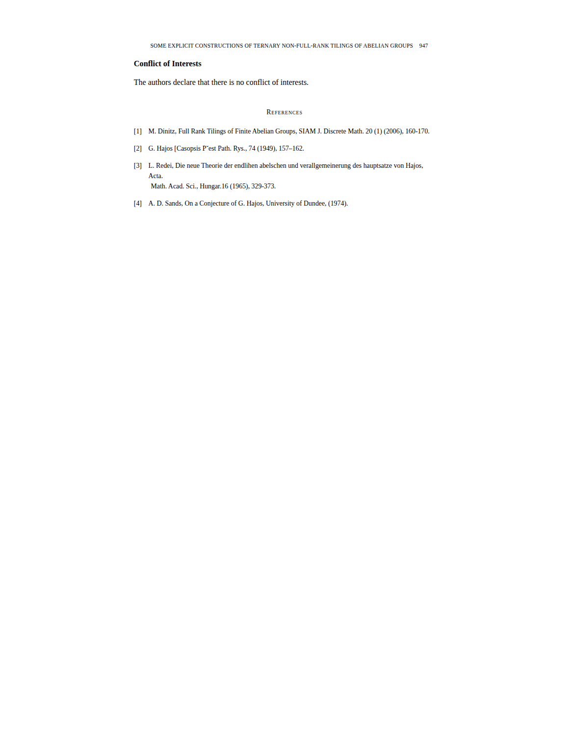SOME EXPLICIT CONSTRUCTIONS OF TERNARY NON-FULL-RANK TILINGS OF ABELIAN GROUPS947
Conflict of Interests
The authors declare that there is no conflict of interests.
References
[1] M. Dinitz, Full Rank Tilings of Finite Abelian Groups, SIAM J. Discrete Math. 20 (1) (2006), 160-170.
[2] G. Hajos [Casopsis P˘est Path. Rys., 74 (1949), 157–162.
[3] L. Redei, Die neue Theorie der endlihen abelschen und verallgemeinerung des hauptsatze von Hajos, Acta. Math. Acad. Sci., Hungar.16 (1965), 329-373.
[4] A. D. Sands, On a Conjecture of G. Hajos, University of Dundee, (1974).